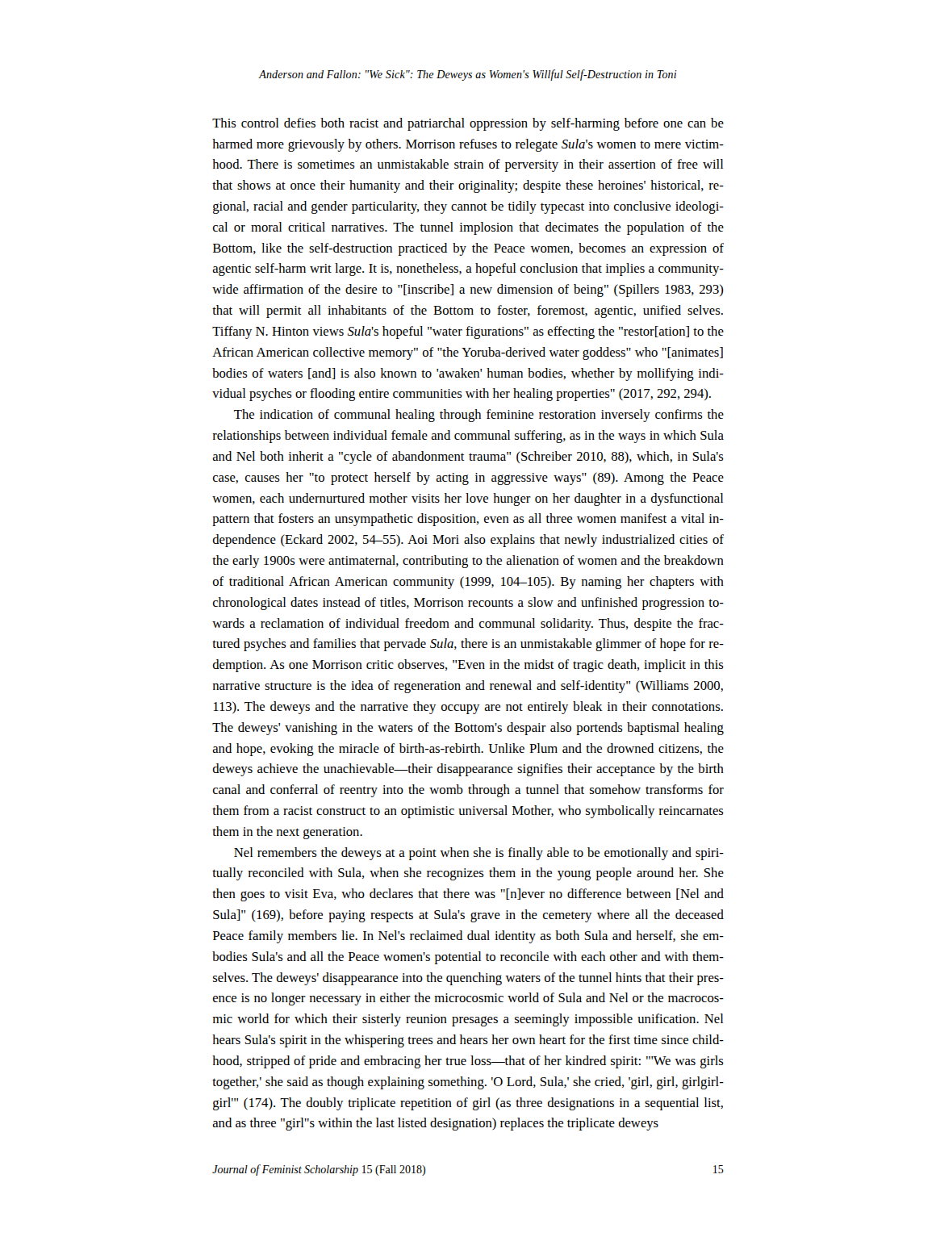Anderson and Fallon: "We Sick": The Deweys as Women's Willful Self-Destruction in Toni
This control defies both racist and patriarchal oppression by self-harming before one can be harmed more grievously by others. Morrison refuses to relegate Sula's women to mere victimhood. There is sometimes an unmistakable strain of perversity in their assertion of free will that shows at once their humanity and their originality; despite these heroines' historical, regional, racial and gender particularity, they cannot be tidily typecast into conclusive ideological or moral critical narratives. The tunnel implosion that decimates the population of the Bottom, like the self-destruction practiced by the Peace women, becomes an expression of agentic self-harm writ large. It is, nonetheless, a hopeful conclusion that implies a community-wide affirmation of the desire to "[inscribe] a new dimension of being" (Spillers 1983, 293) that will permit all inhabitants of the Bottom to foster, foremost, agentic, unified selves. Tiffany N. Hinton views Sula's hopeful "water figurations" as effecting the "restor[ation] to the African American collective memory" of "the Yoruba-derived water goddess" who "[animates] bodies of waters [and] is also known to 'awaken' human bodies, whether by mollifying individual psyches or flooding entire communities with her healing properties" (2017, 292, 294).
The indication of communal healing through feminine restoration inversely confirms the relationships between individual female and communal suffering, as in the ways in which Sula and Nel both inherit a "cycle of abandonment trauma" (Schreiber 2010, 88), which, in Sula's case, causes her "to protect herself by acting in aggressive ways" (89). Among the Peace women, each undernurtured mother visits her love hunger on her daughter in a dysfunctional pattern that fosters an unsympathetic disposition, even as all three women manifest a vital independence (Eckard 2002, 54–55). Aoi Mori also explains that newly industrialized cities of the early 1900s were antimaternal, contributing to the alienation of women and the breakdown of traditional African American community (1999, 104–105). By naming her chapters with chronological dates instead of titles, Morrison recounts a slow and unfinished progression towards a reclamation of individual freedom and communal solidarity. Thus, despite the fractured psyches and families that pervade Sula, there is an unmistakable glimmer of hope for redemption. As one Morrison critic observes, "Even in the midst of tragic death, implicit in this narrative structure is the idea of regeneration and renewal and self-identity" (Williams 2000, 113). The deweys and the narrative they occupy are not entirely bleak in their connotations. The deweys' vanishing in the waters of the Bottom's despair also portends baptismal healing and hope, evoking the miracle of birth-as-rebirth. Unlike Plum and the drowned citizens, the deweys achieve the unachievable—their disappearance signifies their acceptance by the birth canal and conferral of reentry into the womb through a tunnel that somehow transforms for them from a racist construct to an optimistic universal Mother, who symbolically reincarnates them in the next generation.
Nel remembers the deweys at a point when she is finally able to be emotionally and spiritually reconciled with Sula, when she recognizes them in the young people around her. She then goes to visit Eva, who declares that there was "[n]ever no difference between [Nel and Sula]" (169), before paying respects at Sula's grave in the cemetery where all the deceased Peace family members lie. In Nel's reclaimed dual identity as both Sula and herself, she embodies Sula's and all the Peace women's potential to reconcile with each other and with themselves. The deweys' disappearance into the quenching waters of the tunnel hints that their presence is no longer necessary in either the microcosmic world of Sula and Nel or the macrocosmic world for which their sisterly reunion presages a seemingly impossible unification. Nel hears Sula's spirit in the whispering trees and hears her own heart for the first time since childhood, stripped of pride and embracing her true loss—that of her kindred spirit: "'We was girls together,' she said as though explaining something. 'O Lord, Sula,' she cried, 'girl, girl, girlgirlgirl'" (174). The doubly triplicate repetition of girl (as three designations in a sequential list, and as three "girl"s within the last listed designation) replaces the triplicate deweys
Journal of Feminist Scholarship 15 (Fall 2018) 15